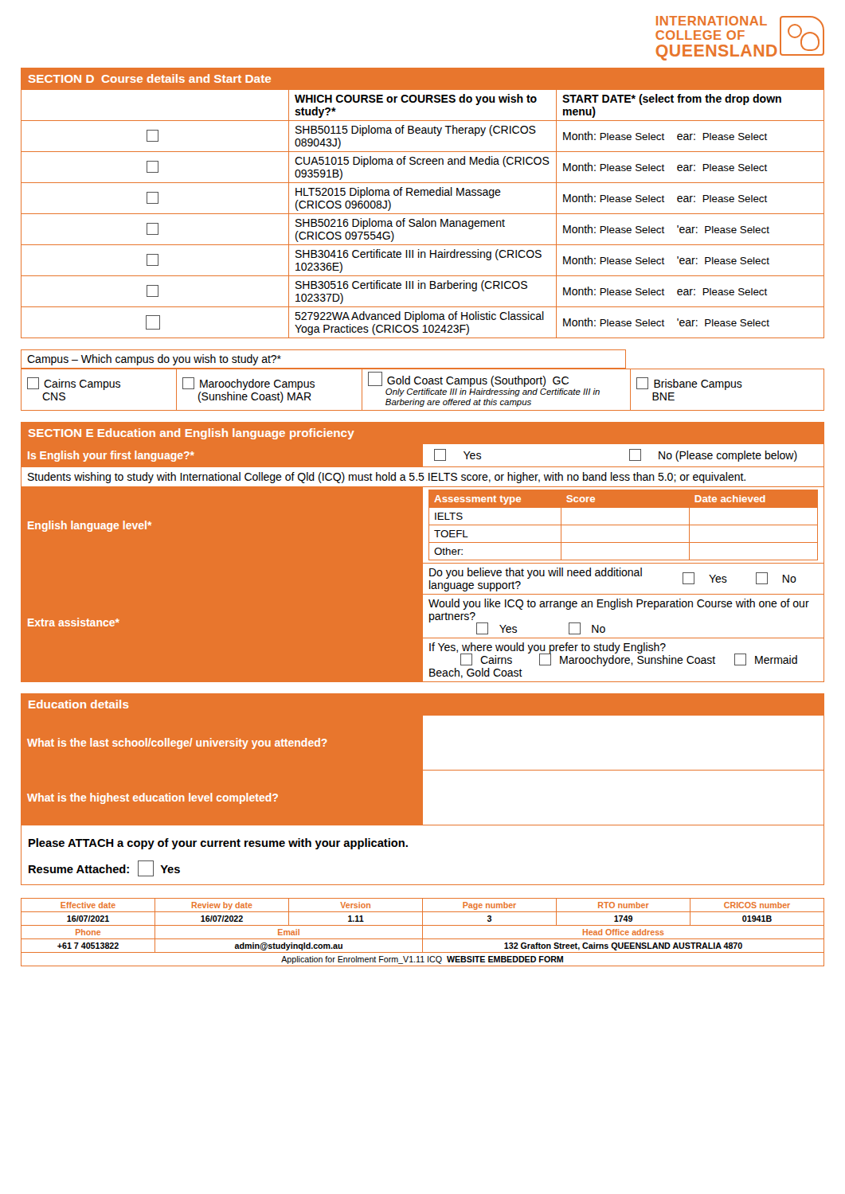INTERNATIONAL
COLLEGE OF
QUEENSLAND
| SECTION D Course details and Start Date |
| | WHICH COURSE or COURSES do you wish to study?* | START DATE* (select from the drop down menu) |
| | SHB50115 Diploma of Beauty Therapy (CRICOS 089043J) | Month: Please Select ear: Please Select |
| | CUA51015 Diploma of Screen and Media (CRICOS 093591B) | Month: Please Select ear: Please Select |
| | HLT52015 Diploma of Remedial Massage (CRICOS 096008J) | Month: Please Select ear: Please Select |
| | SHB50216 Diploma of Salon Management (CRICOS 097554G) | Month: Please Select 'ear: Please Select |
| | SHB30416 Certificate III in Hairdressing (CRICOS 102336E) | Month: Please Select 'ear: Please Select |
| | SHB30516 Certificate III in Barbering (CRICOS 102337D) | Month: Please Select ear: Please Select |
| | 527922WA Advanced Diploma of Holistic Classical Yoga Practices (CRICOS 102423F) | Month: Please Select 'ear: Please Select |
| Campus – Which campus do you wish to study at?* | |
| Cairns Campus CNS | Maroochydore Campus (Sunshine Coast) MAR | Gold Coast Campus (Southport) GC Only Certificate III in Hairdressing and Certificate III in Barbering are offered at this campus | Brisbane Campus BNE |
| SECTION E Education and English language proficiency |
| Is English your first language?* | / Yes / No (Please complete below) / |
| Students wishing to study with International College of Qld (ICQ) must hold a 5.5 IELTS score, or higher, with no band less than 5.0; or equivalent. |
| English language level* | / Assessment type / Score / Date achieved / / --- / --- / --- / / IELTS / / / / TOEFL / / / / Other: / / / |
| Extra assistance* | / Do you believe that you will need additional language support? / Yes / No / / Would you like ICQ to arrange an English Preparation Course with one of our partners? Yes No / / If Yes, where would you prefer to study English? Cairns Maroochydore, Sunshine Coast Mermaid Beach, Gold Coast / |
| Education details |
| What is the last school/college/ university you attended? | |
| What is the highest education level completed? | |
Please ATTACH a copy of your current resume with your application.
Resume Attached: Yes
| Effective date | Review by date | Version | Page number | RTO number | CRICOS number |
| 16/07/2021 | 16/07/2022 | 1.11 | 3 | 1749 | 01941B |
| Phone | Email | Head Office address |
| +61 7 40513822 | admin@studyinqld.com.au | 132 Grafton Street, Cairns QUEENSLAND AUSTRALIA 4870 |
| Application for Enrolment Form_V1.11 ICQ WEBSITE EMBEDDED FORM |